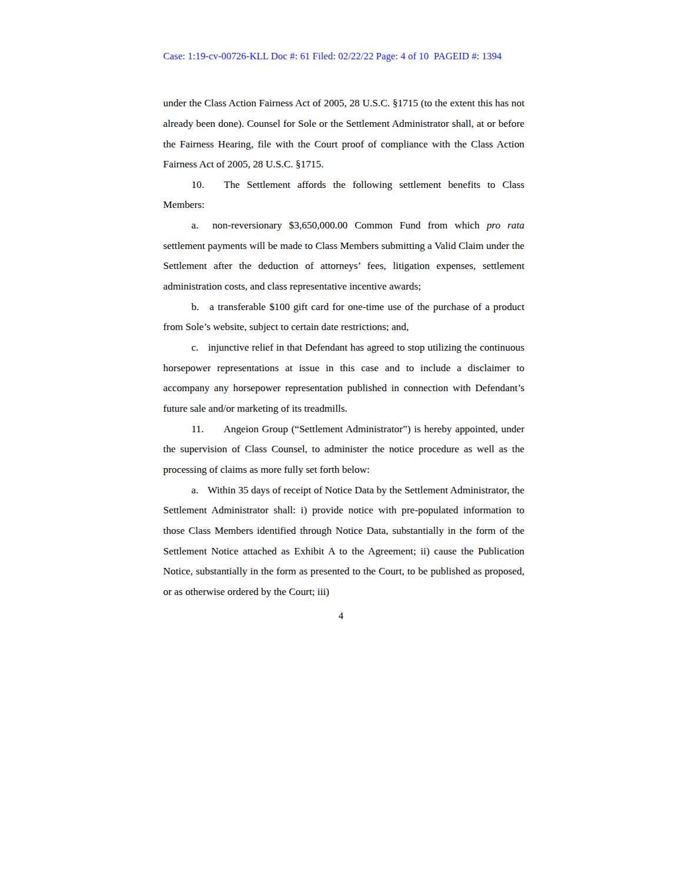Case: 1:19-cv-00726-KLL Doc #: 61 Filed: 02/22/22 Page: 4 of 10 PAGEID #: 1394
under the Class Action Fairness Act of 2005, 28 U.S.C. §1715 (to the extent this has not already been done). Counsel for Sole or the Settlement Administrator shall, at or before the Fairness Hearing, file with the Court proof of compliance with the Class Action Fairness Act of 2005, 28 U.S.C. §1715.
10. The Settlement affords the following settlement benefits to Class Members:
a. non-reversionary $3,650,000.00 Common Fund from which pro rata settlement payments will be made to Class Members submitting a Valid Claim under the Settlement after the deduction of attorneys’ fees, litigation expenses, settlement administration costs, and class representative incentive awards;
b. a transferable $100 gift card for one-time use of the purchase of a product from Sole’s website, subject to certain date restrictions; and,
c. injunctive relief in that Defendant has agreed to stop utilizing the continuous horsepower representations at issue in this case and to include a disclaimer to accompany any horsepower representation published in connection with Defendant’s future sale and/or marketing of its treadmills.
11. Angeion Group (“Settlement Administrator”) is hereby appointed, under the supervision of Class Counsel, to administer the notice procedure as well as the processing of claims as more fully set forth below:
a. Within 35 days of receipt of Notice Data by the Settlement Administrator, the Settlement Administrator shall: i) provide notice with pre-populated information to those Class Members identified through Notice Data, substantially in the form of the Settlement Notice attached as Exhibit A to the Agreement; ii) cause the Publication Notice, substantially in the form as presented to the Court, to be published as proposed, or as otherwise ordered by the Court; iii)
4